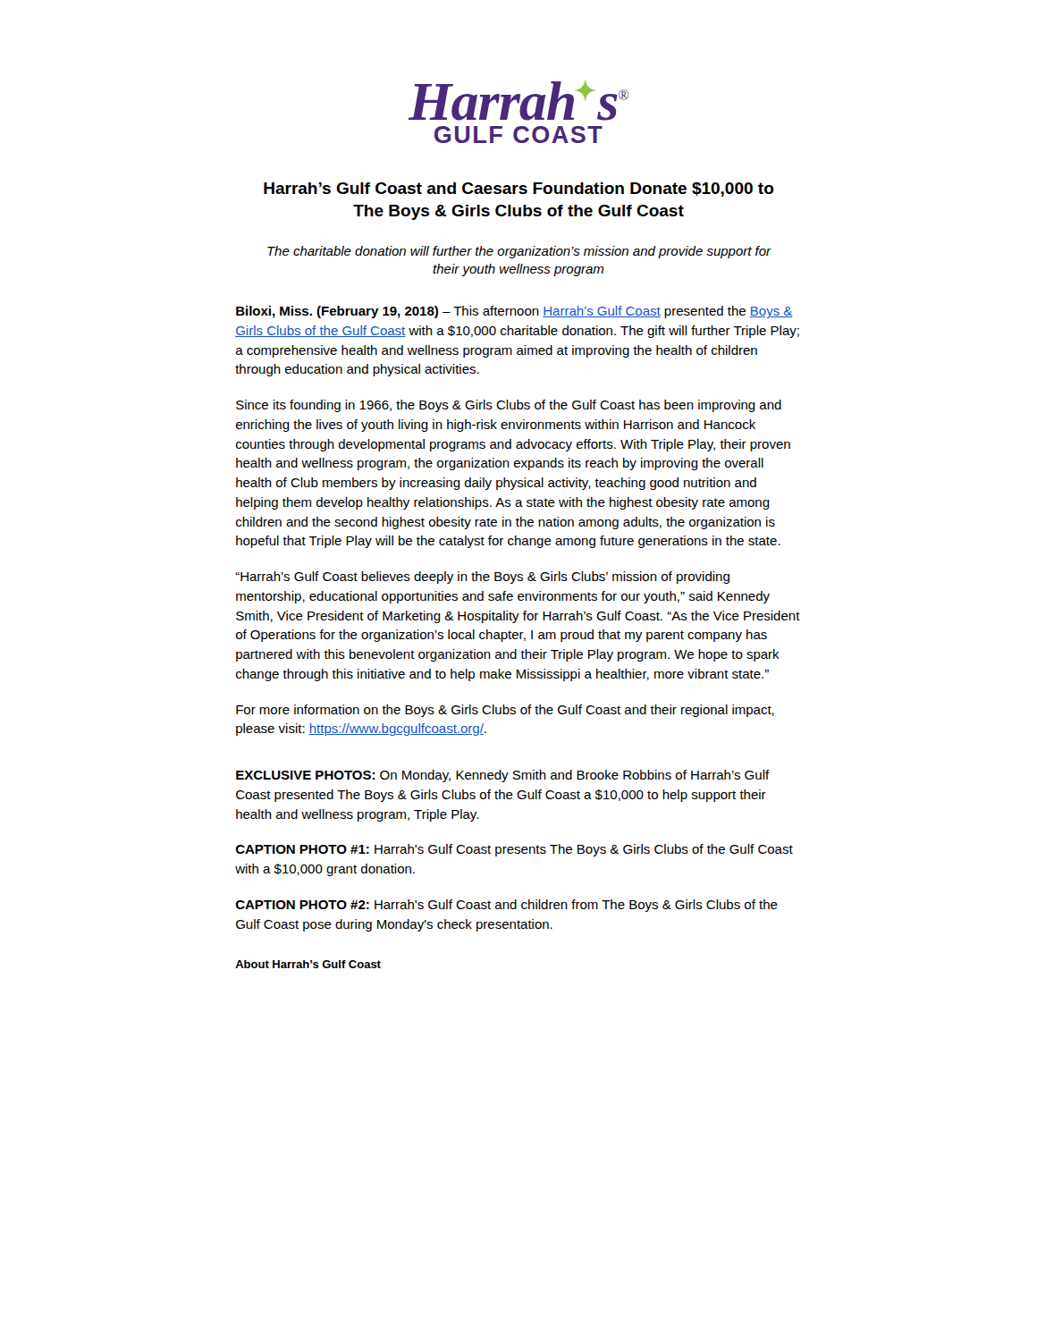Harrah✦s®
GULF COAST
Harrah’s Gulf Coast and Caesars Foundation Donate $10,000 to
The Boys & Girls Clubs of the Gulf Coast
The charitable donation will further the organization’s mission and provide support for
their youth wellness program
Biloxi, Miss. (February 19, 2018) – This afternoon Harrah’s Gulf Coast presented the Boys & Girls Clubs of the Gulf Coast with a $10,000 charitable donation. The gift will further Triple Play; a comprehensive health and wellness program aimed at improving the health of children through education and physical activities.
Since its founding in 1966, the Boys & Girls Clubs of the Gulf Coast has been improving and enriching the lives of youth living in high-risk environments within Harrison and Hancock counties through developmental programs and advocacy efforts. With Triple Play, their proven health and wellness program, the organization expands its reach by improving the overall health of Club members by increasing daily physical activity, teaching good nutrition and helping them develop healthy relationships. As a state with the highest obesity rate among children and the second highest obesity rate in the nation among adults, the organization is hopeful that Triple Play will be the catalyst for change among future generations in the state.
“Harrah’s Gulf Coast believes deeply in the Boys & Girls Clubs’ mission of providing mentorship, educational opportunities and safe environments for our youth,” said Kennedy Smith, Vice President of Marketing & Hospitality for Harrah’s Gulf Coast. “As the Vice President of Operations for the organization’s local chapter, I am proud that my parent company has partnered with this benevolent organization and their Triple Play program. We hope to spark change through this initiative and to help make Mississippi a healthier, more vibrant state.”
For more information on the Boys & Girls Clubs of the Gulf Coast and their regional impact, please visit: https://www.bgcgulfcoast.org/.
EXCLUSIVE PHOTOS: On Monday, Kennedy Smith and Brooke Robbins of Harrah’s Gulf Coast presented The Boys & Girls Clubs of the Gulf Coast a $10,000 to help support their health and wellness program, Triple Play.
CAPTION PHOTO #1: Harrah's Gulf Coast presents The Boys & Girls Clubs of the Gulf Coast with a $10,000 grant donation.
CAPTION PHOTO #2: Harrah's Gulf Coast and children from The Boys & Girls Clubs of the Gulf Coast pose during Monday's check presentation.
About Harrah’s Gulf Coast